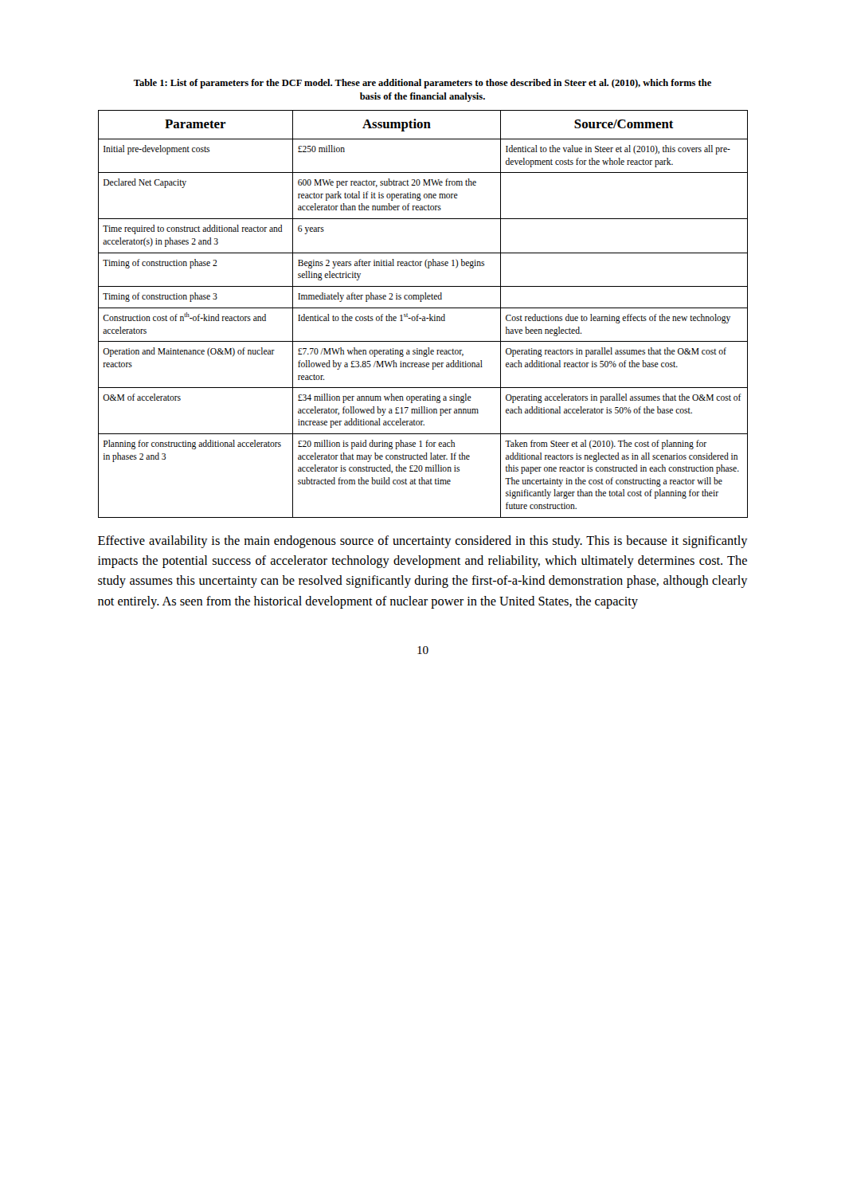Table 1: List of parameters for the DCF model. These are additional parameters to those described in Steer et al. (2010), which forms the basis of the financial analysis.
| Parameter | Assumption | Source/Comment |
| --- | --- | --- |
| Initial pre-development costs | £250 million | Identical to the value in Steer et al (2010), this covers all pre-development costs for the whole reactor park. |
| Declared Net Capacity | 600 MWe per reactor, subtract 20 MWe from the reactor park total if it is operating one more accelerator than the number of reactors | |
| Time required to construct additional reactor and accelerator(s) in phases 2 and 3 | 6 years | |
| Timing of construction phase 2 | Begins 2 years after initial reactor (phase 1) begins selling electricity | |
| Timing of construction phase 3 | Immediately after phase 2 is completed | |
| Construction cost of n th -of-kind reactors and accelerators | Identical to the costs of the 1 st -of-a-kind | Cost reductions due to learning effects of the new technology have been neglected. |
| Operation and Maintenance (O&M) of nuclear reactors | £7.70 /MWh when operating a single reactor, followed by a £3.85 /MWh increase per additional reactor. | Operating reactors in parallel assumes that the O&M cost of each additional reactor is 50% of the base cost. |
| O&M of accelerators | £34 million per annum when operating a single accelerator, followed by a £17 million per annum increase per additional accelerator. | Operating accelerators in parallel assumes that the O&M cost of each additional accelerator is 50% of the base cost. |
| Planning for constructing additional accelerators in phases 2 and 3 | £20 million is paid during phase 1 for each accelerator that may be constructed later. If the accelerator is constructed, the £20 million is subtracted from the build cost at that time | Taken from Steer et al (2010). The cost of planning for additional reactors is neglected as in all scenarios considered in this paper one reactor is constructed in each construction phase. The uncertainty in the cost of constructing a reactor will be significantly larger than the total cost of planning for their future construction. |
Effective availability is the main endogenous source of uncertainty considered in this study. This is because it significantly impacts the potential success of accelerator technology development and reliability, which ultimately determines cost. The study assumes this uncertainty can be resolved significantly during the first-of-a-kind demonstration phase, although clearly not entirely. As seen from the historical development of nuclear power in the United States, the capacity
10